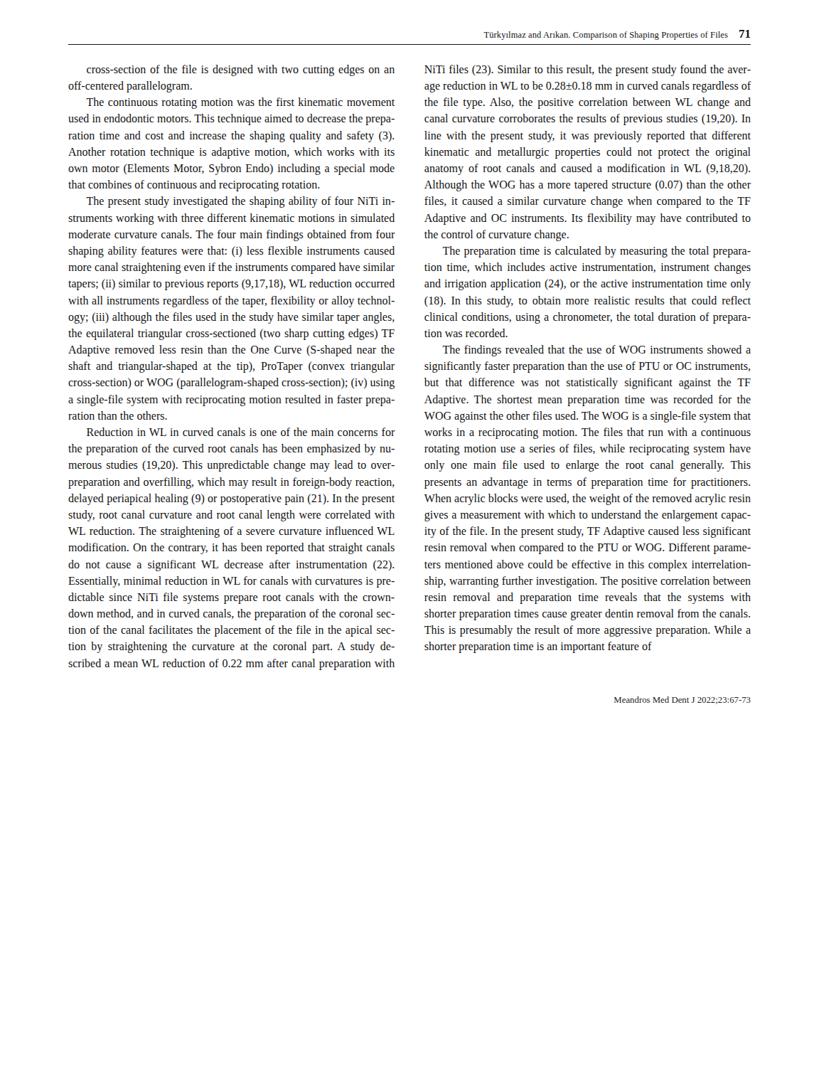Türkyılmaz and Arıkan. Comparison of Shaping Properties of Files 71
cross-section of the file is designed with two cutting edges on an off-centered parallelogram.
The continuous rotating motion was the first kinematic movement used in endodontic motors. This technique aimed to decrease the preparation time and cost and increase the shaping quality and safety (3). Another rotation technique is adaptive motion, which works with its own motor (Elements Motor, Sybron Endo) including a special mode that combines of continuous and reciprocating rotation.
The present study investigated the shaping ability of four NiTi instruments working with three different kinematic motions in simulated moderate curvature canals. The four main findings obtained from four shaping ability features were that: (i) less flexible instruments caused more canal straightening even if the instruments compared have similar tapers; (ii) similar to previous reports (9,17,18), WL reduction occurred with all instruments regardless of the taper, flexibility or alloy technology; (iii) although the files used in the study have similar taper angles, the equilateral triangular cross-sectioned (two sharp cutting edges) TF Adaptive removed less resin than the One Curve (S-shaped near the shaft and triangular-shaped at the tip), ProTaper (convex triangular cross-section) or WOG (parallelogram-shaped cross-section); (iv) using a single-file system with reciprocating motion resulted in faster preparation than the others.
Reduction in WL in curved canals is one of the main concerns for the preparation of the curved root canals has been emphasized by numerous studies (19,20). This unpredictable change may lead to overpreparation and overfilling, which may result in foreign-body reaction, delayed periapical healing (9) or postoperative pain (21). In the present study, root canal curvature and root canal length were correlated with WL reduction. The straightening of a severe curvature influenced WL modification. On the contrary, it has been reported that straight canals do not cause a significant WL decrease after instrumentation (22). Essentially, minimal reduction in WL for canals with curvatures is predictable since NiTi file systems prepare root canals with the crown-down method, and in curved canals, the preparation of the coronal section of the canal facilitates the placement of the file in the apical section by straightening the curvature at the coronal part. A study described a mean WL reduction of 0.22 mm after canal preparation with NiTi files (23). Similar to this result, the present study found the average reduction in WL to be 0.28±0.18 mm in curved canals regardless of the file type. Also, the positive correlation between WL change and canal curvature corroborates the results of previous studies (19,20). In line with the present study, it was previously reported that different kinematic and metallurgic properties could not protect the original anatomy of root canals and caused a modification in WL (9,18,20). Although the WOG has a more tapered structure (0.07) than the other files, it caused a similar curvature change when compared to the TF Adaptive and OC instruments. Its flexibility may have contributed to the control of curvature change.
The preparation time is calculated by measuring the total preparation time, which includes active instrumentation, instrument changes and irrigation application (24), or the active instrumentation time only (18). In this study, to obtain more realistic results that could reflect clinical conditions, using a chronometer, the total duration of preparation was recorded.
The findings revealed that the use of WOG instruments showed a significantly faster preparation than the use of PTU or OC instruments, but that difference was not statistically significant against the TF Adaptive. The shortest mean preparation time was recorded for the WOG against the other files used. The WOG is a single-file system that works in a reciprocating motion. The files that run with a continuous rotating motion use a series of files, while reciprocating system have only one main file used to enlarge the root canal generally. This presents an advantage in terms of preparation time for practitioners. When acrylic blocks were used, the weight of the removed acrylic resin gives a measurement with which to understand the enlargement capacity of the file. In the present study, TF Adaptive caused less significant resin removal when compared to the PTU or WOG. Different parameters mentioned above could be effective in this complex interrelationship, warranting further investigation. The positive correlation between resin removal and preparation time reveals that the systems with shorter preparation times cause greater dentin removal from the canals. This is presumably the result of more aggressive preparation. While a shorter preparation time is an important feature of
Meandros Med Dent J 2022;23:67-73